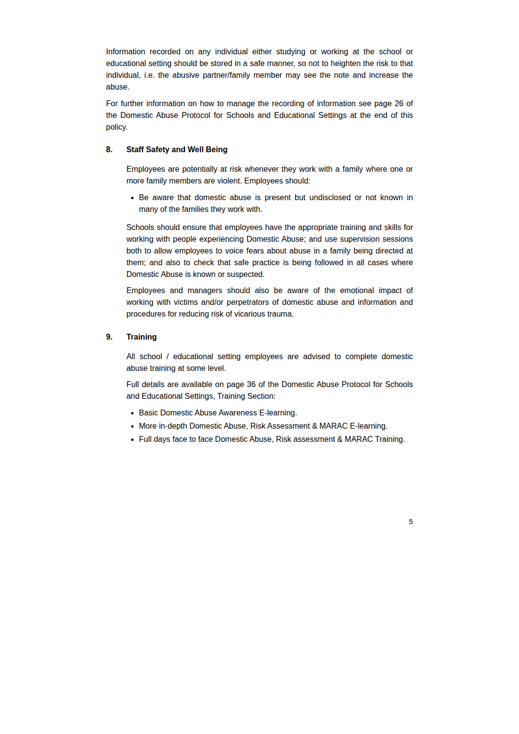Information recorded on any individual either studying or working at the school or educational setting should be stored in a safe manner, so not to heighten the risk to that individual, i.e. the abusive partner/family member may see the note and increase the abuse.
For further information on how to manage the recording of information see page 26 of the Domestic Abuse Protocol for Schools and Educational Settings at the end of this policy.
8. Staff Safety and Well Being
Employees are potentially at risk whenever they work with a family where one or more family members are violent. Employees should:
Be aware that domestic abuse is present but undisclosed or not known in many of the families they work with.
Schools should ensure that employees have the appropriate training and skills for working with people experiencing Domestic Abuse; and use supervision sessions both to allow employees to voice fears about abuse in a family being directed at them; and also to check that safe practice is being followed in all cases where Domestic Abuse is known or suspected.
Employees and managers should also be aware of the emotional impact of working with victims and/or perpetrators of domestic abuse and information and procedures for reducing risk of vicarious trauma.
9. Training
All school / educational setting employees are advised to complete domestic abuse training at some level.
Full details are available on page 36 of the Domestic Abuse Protocol for Schools and Educational Settings, Training Section:
Basic Domestic Abuse Awareness E-learning.
More in-depth Domestic Abuse, Risk Assessment & MARAC E-learning.
Full days face to face Domestic Abuse, Risk assessment & MARAC Training.
5